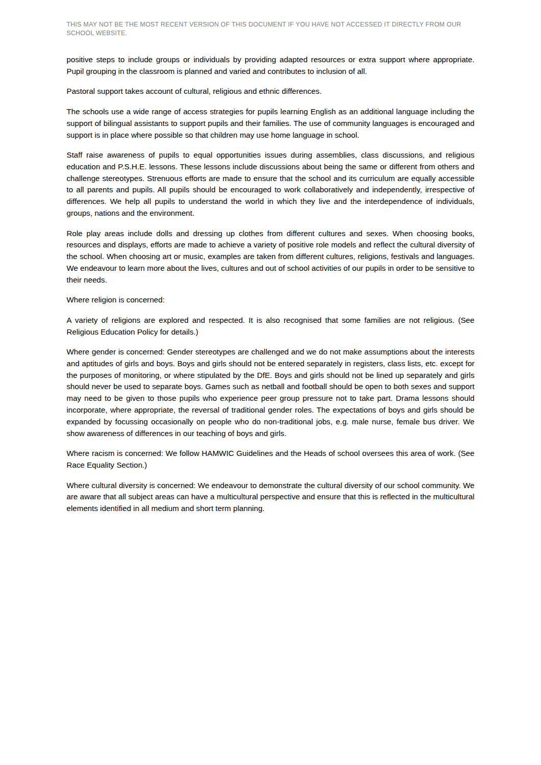THIS MAY NOT BE THE MOST RECENT VERSION OF THIS DOCUMENT IF YOU HAVE NOT ACCESSED IT DIRECTLY FROM OUR SCHOOL WEBSITE.
positive steps to include groups or individuals by providing adapted resources or extra support where appropriate. Pupil grouping in the classroom is planned and varied and contributes to inclusion of all.
Pastoral support takes account of cultural, religious and ethnic differences.
The schools use a wide range of access strategies for pupils learning English as an additional language including the support of bilingual assistants to support pupils and their families. The use of community languages is encouraged and support is in place where possible so that children may use home language in school.
Staff raise awareness of pupils to equal opportunities issues during assemblies, class discussions, and religious education and P.S.H.E. lessons. These lessons include discussions about being the same or different from others and challenge stereotypes. Strenuous efforts are made to ensure that the school and its curriculum are equally accessible to all parents and pupils. All pupils should be encouraged to work collaboratively and independently, irrespective of differences. We help all pupils to understand the world in which they live and the interdependence of individuals, groups, nations and the environment.
Role play areas include dolls and dressing up clothes from different cultures and sexes. When choosing books, resources and displays, efforts are made to achieve a variety of positive role models and reflect the cultural diversity of the school. When choosing art or music, examples are taken from different cultures, religions, festivals and languages. We endeavour to learn more about the lives, cultures and out of school activities of our pupils in order to be sensitive to their needs.
Where religion is concerned:
A variety of religions are explored and respected. It is also recognised that some families are not religious. (See Religious Education Policy for details.)
Where gender is concerned: Gender stereotypes are challenged and we do not make assumptions about the interests and aptitudes of girls and boys. Boys and girls should not be entered separately in registers, class lists, etc. except for the purposes of monitoring, or where stipulated by the DfE. Boys and girls should not be lined up separately and girls should never be used to separate boys. Games such as netball and football should be open to both sexes and support may need to be given to those pupils who experience peer group pressure not to take part. Drama lessons should incorporate, where appropriate, the reversal of traditional gender roles. The expectations of boys and girls should be expanded by focussing occasionally on people who do non-traditional jobs, e.g. male nurse, female bus driver. We show awareness of differences in our teaching of boys and girls.
Where racism is concerned: We follow HAMWIC Guidelines and the Heads of school oversees this area of work. (See Race Equality Section.)
Where cultural diversity is concerned: We endeavour to demonstrate the cultural diversity of our school community. We are aware that all subject areas can have a multicultural perspective and ensure that this is reflected in the multicultural elements identified in all medium and short term planning.